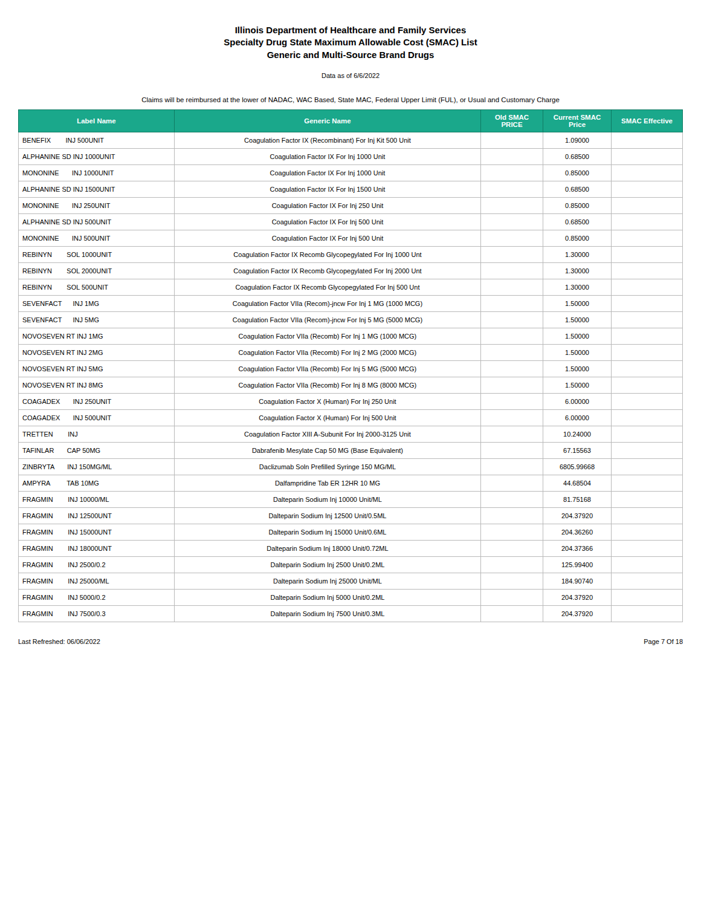Illinois Department of Healthcare and Family Services
Specialty Drug State Maximum Allowable Cost (SMAC) List
Generic and Multi-Source Brand Drugs
Data as of 6/6/2022
Claims will be reimbursed at the lower of NADAC, WAC Based, State MAC, Federal Upper Limit (FUL), or Usual and Customary Charge
| Label Name | Generic Name | Old SMAC PRICE | Current SMAC Price | SMAC Effective |
| --- | --- | --- | --- | --- |
| BENEFIX INJ 500UNIT | Coagulation Factor IX (Recombinant) For Inj Kit 500 Unit | | 1.09000 | |
| ALPHANINE SD INJ 1000UNIT | Coagulation Factor IX For Inj 1000 Unit | | 0.68500 | |
| MONONINE INJ 1000UNIT | Coagulation Factor IX For Inj 1000 Unit | | 0.85000 | |
| ALPHANINE SD INJ 1500UNIT | Coagulation Factor IX For Inj 1500 Unit | | 0.68500 | |
| MONONINE INJ 250UNIT | Coagulation Factor IX For Inj 250 Unit | | 0.85000 | |
| ALPHANINE SD INJ 500UNIT | Coagulation Factor IX For Inj 500 Unit | | 0.68500 | |
| MONONINE INJ 500UNIT | Coagulation Factor IX For Inj 500 Unit | | 0.85000 | |
| REBINYN SOL 1000UNIT | Coagulation Factor IX Recomb Glycopegylated For Inj 1000 Unt | | 1.30000 | |
| REBINYN SOL 2000UNIT | Coagulation Factor IX Recomb Glycopegylated For Inj 2000 Unt | | 1.30000 | |
| REBINYN SOL 500UNIT | Coagulation Factor IX Recomb Glycopegylated For Inj 500 Unt | | 1.30000 | |
| SEVENFACT INJ 1MG | Coagulation Factor VIIa (Recom)-jncw For Inj 1 MG (1000 MCG) | | 1.50000 | |
| SEVENFACT INJ 5MG | Coagulation Factor VIIa (Recom)-jncw For Inj 5 MG (5000 MCG) | | 1.50000 | |
| NOVOSEVEN RT INJ 1MG | Coagulation Factor VIIa (Recomb) For Inj 1 MG (1000 MCG) | | 1.50000 | |
| NOVOSEVEN RT INJ 2MG | Coagulation Factor VIIa (Recomb) For Inj 2 MG (2000 MCG) | | 1.50000 | |
| NOVOSEVEN RT INJ 5MG | Coagulation Factor VIIa (Recomb) For Inj 5 MG (5000 MCG) | | 1.50000 | |
| NOVOSEVEN RT INJ 8MG | Coagulation Factor VIIa (Recomb) For Inj 8 MG (8000 MCG) | | 1.50000 | |
| COAGADEX INJ 250UNIT | Coagulation Factor X (Human) For Inj 250 Unit | | 6.00000 | |
| COAGADEX INJ 500UNIT | Coagulation Factor X (Human) For Inj 500 Unit | | 6.00000 | |
| TRETTEN INJ | Coagulation Factor XIII A-Subunit For Inj 2000-3125 Unit | | 10.24000 | |
| TAFINLAR CAP 50MG | Dabrafenib Mesylate Cap 50 MG (Base Equivalent) | | 67.15563 | |
| ZINBRYTA INJ 150MG/ML | Daclizumab Soln Prefilled Syringe 150 MG/ML | | 6805.99668 | |
| AMPYRA TAB 10MG | Dalfampridine Tab ER 12HR 10 MG | | 44.68504 | |
| FRAGMIN INJ 10000/ML | Dalteparin Sodium Inj 10000 Unit/ML | | 81.75168 | |
| FRAGMIN INJ 12500UNT | Dalteparin Sodium Inj 12500 Unit/0.5ML | | 204.37920 | |
| FRAGMIN INJ 15000UNT | Dalteparin Sodium Inj 15000 Unit/0.6ML | | 204.36260 | |
| FRAGMIN INJ 18000UNT | Dalteparin Sodium Inj 18000 Unit/0.72ML | | 204.37366 | |
| FRAGMIN INJ 2500/0.2 | Dalteparin Sodium Inj 2500 Unit/0.2ML | | 125.99400 | |
| FRAGMIN INJ 25000/ML | Dalteparin Sodium Inj 25000 Unit/ML | | 184.90740 | |
| FRAGMIN INJ 5000/0.2 | Dalteparin Sodium Inj 5000 Unit/0.2ML | | 204.37920 | |
| FRAGMIN INJ 7500/0.3 | Dalteparin Sodium Inj 7500 Unit/0.3ML | | 204.37920 | |
Last Refreshed: 06/06/2022
Page 7 Of 18